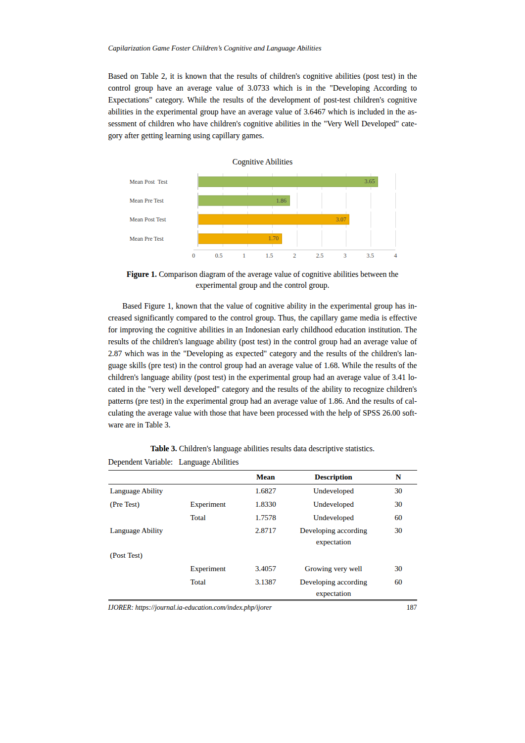Capilarization Game Foster Children’s Cognitive and Language Abilities
Based on Table 2, it is known that the results of children's cognitive abilities (post test) in the control group have an average value of 3.0733 which is in the "Developing According to Expectations" category. While the results of the development of post-test children's cognitive abilities in the experimental group have an average value of 3.6467 which is included in the assessment of children who have children's cognitive abilities in the "Very Well Developed" category after getting learning using capillary games.
Cognitive Abilities
Mean Post Test
3.65
Mean Pre Test
1.86
Mean Post Test
3.07
Mean Pre Test
1.70
0 0.5 1 1.5 2 2.5 3 3.5 4
Figure 1. Comparison diagram of the average value of cognitive abilities between the experimental group and the control group.
Based Figure 1, known that the value of cognitive ability in the experimental group has increased significantly compared to the control group. Thus, the capillary game media is effective for improving the cognitive abilities in an Indonesian early childhood education institution. The results of the children's language ability (post test) in the control group had an average value of 2.87 which was in the "Developing as expected" category and the results of the children's language skills (pre test) in the control group had an average value of 1.68. While the results of the children's language ability (post test) in the experimental group had an average value of 3.41 located in the "very well developed" category and the results of the ability to recognize children's patterns (pre test) in the experimental group had an average value of 1.86. And the results of calculating the average value with those that have been processed with the help of SPSS 26.00 software are in Table 3.
Table 3. Children's language abilities results data descriptive statistics.
Dependent Variable: Language Abilities
| | | Mean | Description | N |
| --- | --- | --- | --- | --- |
| Language Ability | | 1.6827 | Undeveloped | 30 |
| (Pre Test) | Experiment | 1.8330 | Undeveloped | 30 |
| | Total | 1.7578 | Undeveloped | 60 |
| Language Ability | | 2.8717 | Developing according expectation | 30 |
| (Post Test) | | | | |
| | Experiment | 3.4057 | Growing very well | 30 |
| | Total | 3.1387 | Developing according expectation | 60 |
IJORER: https://journal.ia-education.com/index.php/ijorer
187